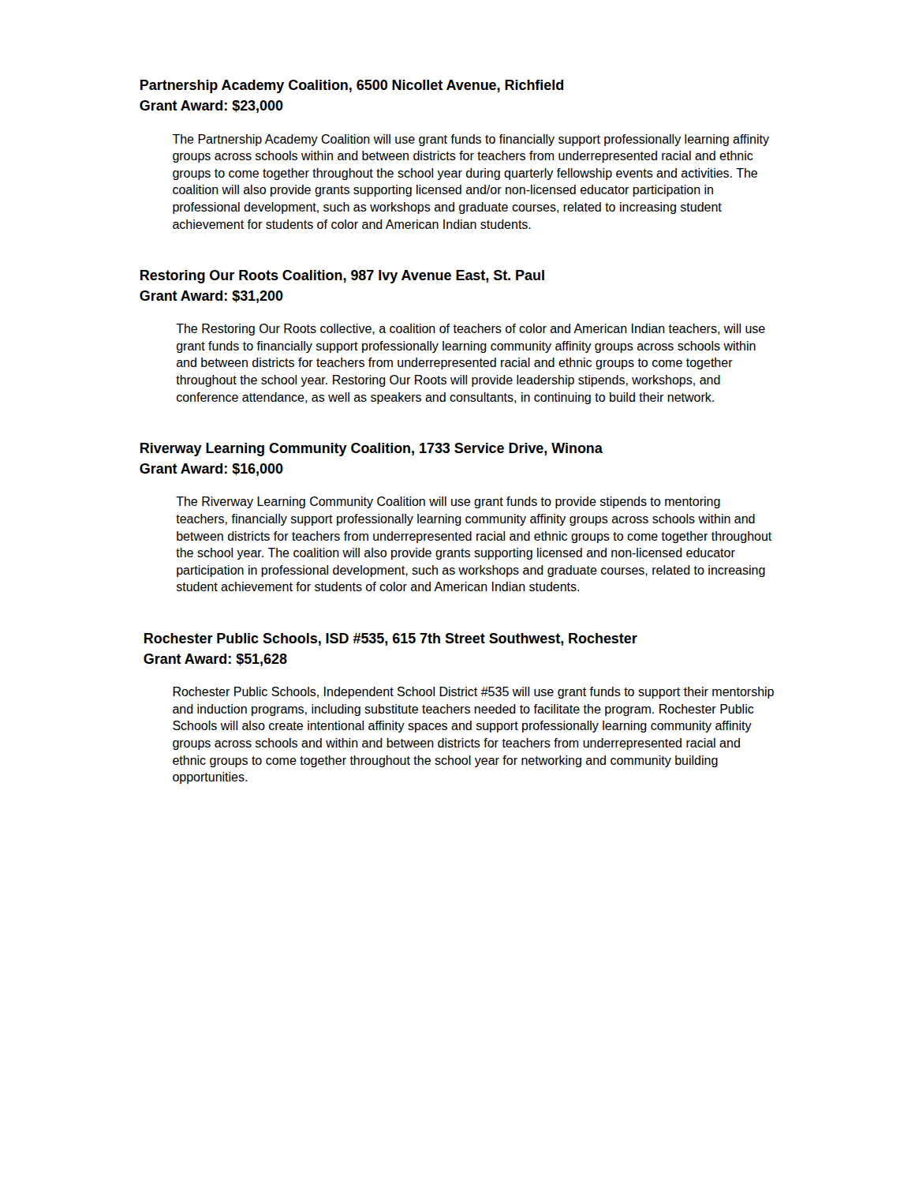Partnership Academy Coalition, 6500 Nicollet Avenue, Richfield Grant Award: $23,000
The Partnership Academy Coalition will use grant funds to financially support professionally learning affinity groups across schools within and between districts for teachers from underrepresented racial and ethnic groups to come together throughout the school year during quarterly fellowship events and activities. The coalition will also provide grants supporting licensed and/or non-licensed educator participation in professional development, such as workshops and graduate courses, related to increasing student achievement for students of color and American Indian students.
Restoring Our Roots Coalition, 987 Ivy Avenue East, St. Paul Grant Award: $31,200
The Restoring Our Roots collective, a coalition of teachers of color and American Indian teachers, will use grant funds to financially support professionally learning community affinity groups across schools within and between districts for teachers from underrepresented racial and ethnic groups to come together throughout the school year. Restoring Our Roots will provide leadership stipends, workshops, and conference attendance, as well as speakers and consultants, in continuing to build their network.
Riverway Learning Community Coalition, 1733 Service Drive, Winona Grant Award: $16,000
The Riverway Learning Community Coalition will use grant funds to provide stipends to mentoring teachers, financially support professionally learning community affinity groups across schools within and between districts for teachers from underrepresented racial and ethnic groups to come together throughout the school year. The coalition will also provide grants supporting licensed and non-licensed educator participation in professional development, such as workshops and graduate courses, related to increasing student achievement for students of color and American Indian students.
Rochester Public Schools, ISD #535, 615 7th Street Southwest, Rochester Grant Award: $51,628
Rochester Public Schools, Independent School District #535 will use grant funds to support their mentorship and induction programs, including substitute teachers needed to facilitate the program. Rochester Public Schools will also create intentional affinity spaces and support professionally learning community affinity groups across schools and within and between districts for teachers from underrepresented racial and ethnic groups to come together throughout the school year for networking and community building opportunities.